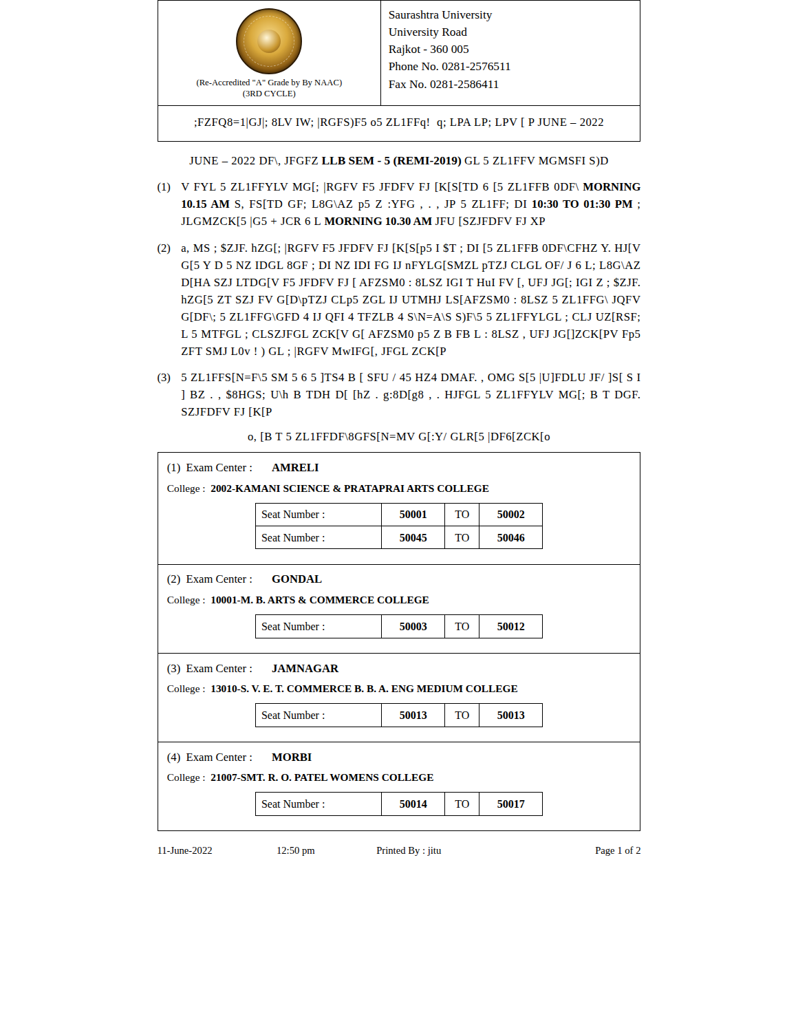| (Re-Accredited "A" Grade by By NAAC) (3RD CYCLE) | Saurashtra University University Road Rajkot - 360 005 Phone No. 0281-2576511 Fax No. 0281-2586411 |
;FZFQ8=1|GJ|; 8LV IW; |RGFS)F5 o5 ZL1FFq! q; LPA LP; LPV [ P JUNE – 2022
JUNE – 2022 DF\, JFGFZ LLB SEM - 5 (REMI-2019) GL 5 ZL1FFV MGMSFI S)D
(1) V FYL 5 ZL1FFYLV MG[; |RGFV F5 JFDFV FJ [K[S[TD 6 [5 ZL1FFB 0DF\ MORNING 10.15 AM S, FS[TD GF; L8G\AZ p5 Z :YFG , . , JP 5 ZL1FF; DI 10:30 TO 01:30 PM ; JLGMZCK[5 |G5 + JCR 6 L MORNING 10.30 AM JFU [SZJFDFV FJ XP
(2) a, MS ; $ZJF. hZG[; |RGFV F5 JFDFV FJ [K[S[p5 I $T ; DI [5 ZL1FFB 0DF\CFHZ Y. HJ[V G[5 Y D 5 NZ IDGL 8GF ; DI NZ IDI FG IJ nFYLG[SMZL pTZJ CLGL OF/ J 6 L; L8G\AZ D[HA SZJ LTDG[V F5 JFDFV FJ [ AFZSM0 : 8LSZ IGI T HuI FV [, UFJ JG[; IGI Z ; $ZJF. hZG[5 ZT SZJ FV G[D\pTZJ CLp5 ZGL IJ UTMHJ LS[AFZSM0 : 8LSZ 5 ZL1FFG\ JQFV G[DF\; 5 ZL1FFG\GFD 4 IJ QFI 4 TFZLB 4 S\N=A\S S)F\5 5 ZL1FFYLGL ; CLJ UZ[RSF; L 5 MTFGL ; CLSZJFGL ZCK[V G[ AFZSM0 p5 Z B FB L : 8LSZ , UFJ JG[]ZCK[PV Fp5 ZFT SMJ L0v ! ) GL ; |RGFV MwIFG[, JFGL ZCK[P
(3) 5 ZL1FFS[N=F\5 SM 5 6 5 ]TS4 B [ SFU / 45 HZ4 DMAF. , OMG S[5 |U]FDLU JF/ ]S[ S I ] BZ . , $8HGS; U\h B TDH D[ [hZ . g:8D[g8 , . HJFGL 5 ZL1FFYLV MG[; B T DGF. SZJFDFV FJ [K[P
o, [B T 5 ZL1FFDF\8GFS[N=MV G[:Y/ GLR[5 |DF6[ZCK[o
(1) Exam Center : AMRELI
College : 2002-KAMANI SCIENCE & PRATAPRAI ARTS COLLEGE
| Seat Number : | 50001 | TO | 50002 |
| Seat Number : | 50045 | TO | 50046 |
(2) Exam Center : GONDAL
College : 10001-M. B. ARTS & COMMERCE COLLEGE
| Seat Number : | 50003 | TO | 50012 |
(3) Exam Center : JAMNAGAR
College : 13010-S. V. E. T. COMMERCE B. B. A. ENG MEDIUM COLLEGE
| Seat Number : | 50013 | TO | 50013 |
(4) Exam Center : MORBI
College : 21007-SMT. R. O. PATEL WOMENS COLLEGE
| Seat Number : | 50014 | TO | 50017 |
11-June-2022
12:50 pm
Printed By : jitu
Page 1 of 2